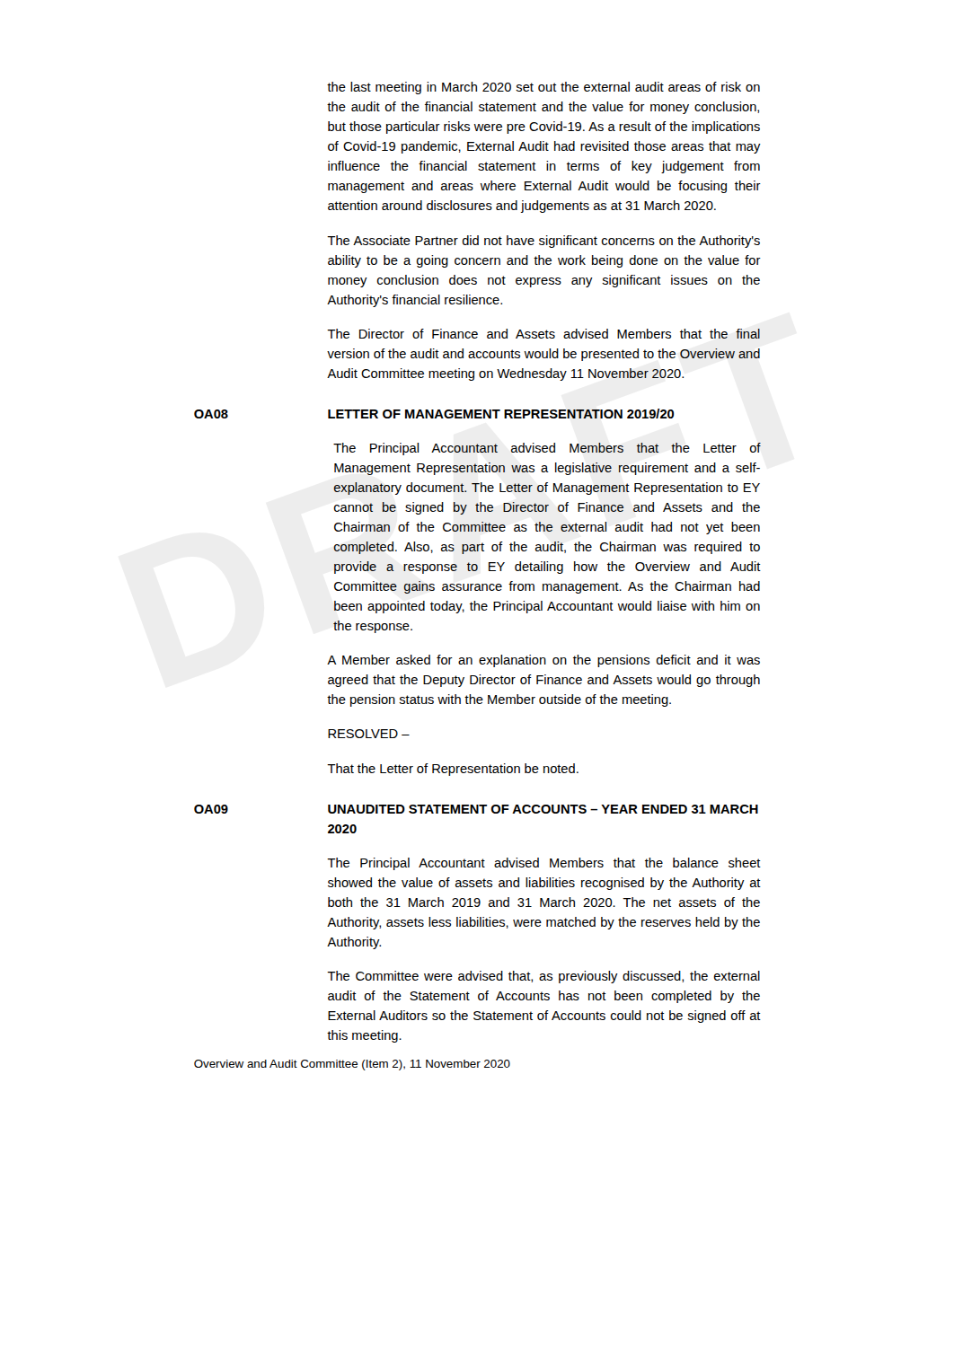DRAFT
the last meeting in March 2020 set out the external audit areas of risk on the audit of the financial statement and the value for money conclusion, but those particular risks were pre Covid-19. As a result of the implications of Covid-19 pandemic, External Audit had revisited those areas that may influence the financial statement in terms of key judgement from management and areas where External Audit would be focusing their attention around disclosures and judgements as at 31 March 2020.
The Associate Partner did not have significant concerns on the Authority's ability to be a going concern and the work being done on the value for money conclusion does not express any significant issues on the Authority's financial resilience.
The Director of Finance and Assets advised Members that the final version of the audit and accounts would be presented to the Overview and Audit Committee meeting on Wednesday 11 November 2020.
OA08
Letter of Management Representation 2019/20
The Principal Accountant advised Members that the Letter of Management Representation was a legislative requirement and a self-explanatory document. The Letter of Management Representation to EY cannot be signed by the Director of Finance and Assets and the Chairman of the Committee as the external audit had not yet been completed. Also, as part of the audit, the Chairman was required to provide a response to EY detailing how the Overview and Audit Committee gains assurance from management. As the Chairman had been appointed today, the Principal Accountant would liaise with him on the response.
A Member asked for an explanation on the pensions deficit and it was agreed that the Deputy Director of Finance and Assets would go through the pension status with the Member outside of the meeting.
RESOLVED –
That the Letter of Representation be noted.
OA09
Unaudited Statement of Accounts – Year Ended 31 March 2020
The Principal Accountant advised Members that the balance sheet showed the value of assets and liabilities recognised by the Authority at both the 31 March 2019 and 31 March 2020. The net assets of the Authority, assets less liabilities, were matched by the reserves held by the Authority.
The Committee were advised that, as previously discussed, the external audit of the Statement of Accounts has not been completed by the External Auditors so the Statement of Accounts could not be signed off at this meeting.
Overview and Audit Committee (Item 2), 11 November 2020